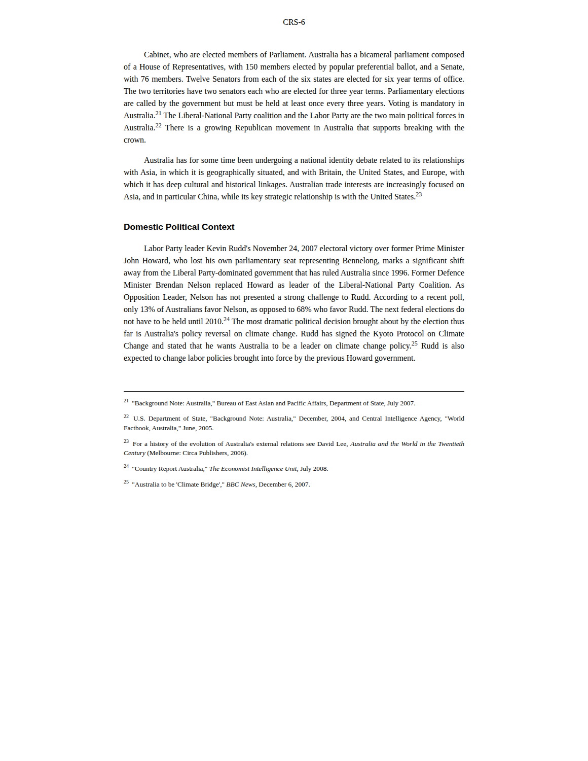CRS-6
Cabinet, who are elected members of Parliament. Australia has a bicameral parliament composed of a House of Representatives, with 150 members elected by popular preferential ballot, and a Senate, with 76 members. Twelve Senators from each of the six states are elected for six year terms of office. The two territories have two senators each who are elected for three year terms. Parliamentary elections are called by the government but must be held at least once every three years. Voting is mandatory in Australia.21 The Liberal-National Party coalition and the Labor Party are the two main political forces in Australia.22 There is a growing Republican movement in Australia that supports breaking with the crown.
Australia has for some time been undergoing a national identity debate related to its relationships with Asia, in which it is geographically situated, and with Britain, the United States, and Europe, with which it has deep cultural and historical linkages. Australian trade interests are increasingly focused on Asia, and in particular China, while its key strategic relationship is with the United States.23
Domestic Political Context
Labor Party leader Kevin Rudd's November 24, 2007 electoral victory over former Prime Minister John Howard, who lost his own parliamentary seat representing Bennelong, marks a significant shift away from the Liberal Party-dominated government that has ruled Australia since 1996. Former Defence Minister Brendan Nelson replaced Howard as leader of the Liberal-National Party Coalition. As Opposition Leader, Nelson has not presented a strong challenge to Rudd. According to a recent poll, only 13% of Australians favor Nelson, as opposed to 68% who favor Rudd. The next federal elections do not have to be held until 2010.24 The most dramatic political decision brought about by the election thus far is Australia's policy reversal on climate change. Rudd has signed the Kyoto Protocol on Climate Change and stated that he wants Australia to be a leader on climate change policy.25 Rudd is also expected to change labor policies brought into force by the previous Howard government.
21 "Background Note: Australia," Bureau of East Asian and Pacific Affairs, Department of State, July 2007.
22 U.S. Department of State, "Background Note: Australia," December, 2004, and Central Intelligence Agency, "World Factbook, Australia," June, 2005.
23 For a history of the evolution of Australia's external relations see David Lee, Australia and the World in the Twentieth Century (Melbourne: Circa Publishers, 2006).
24 "Country Report Australia," The Economist Intelligence Unit, July 2008.
25 "Australia to be 'Climate Bridge'," BBC News, December 6, 2007.